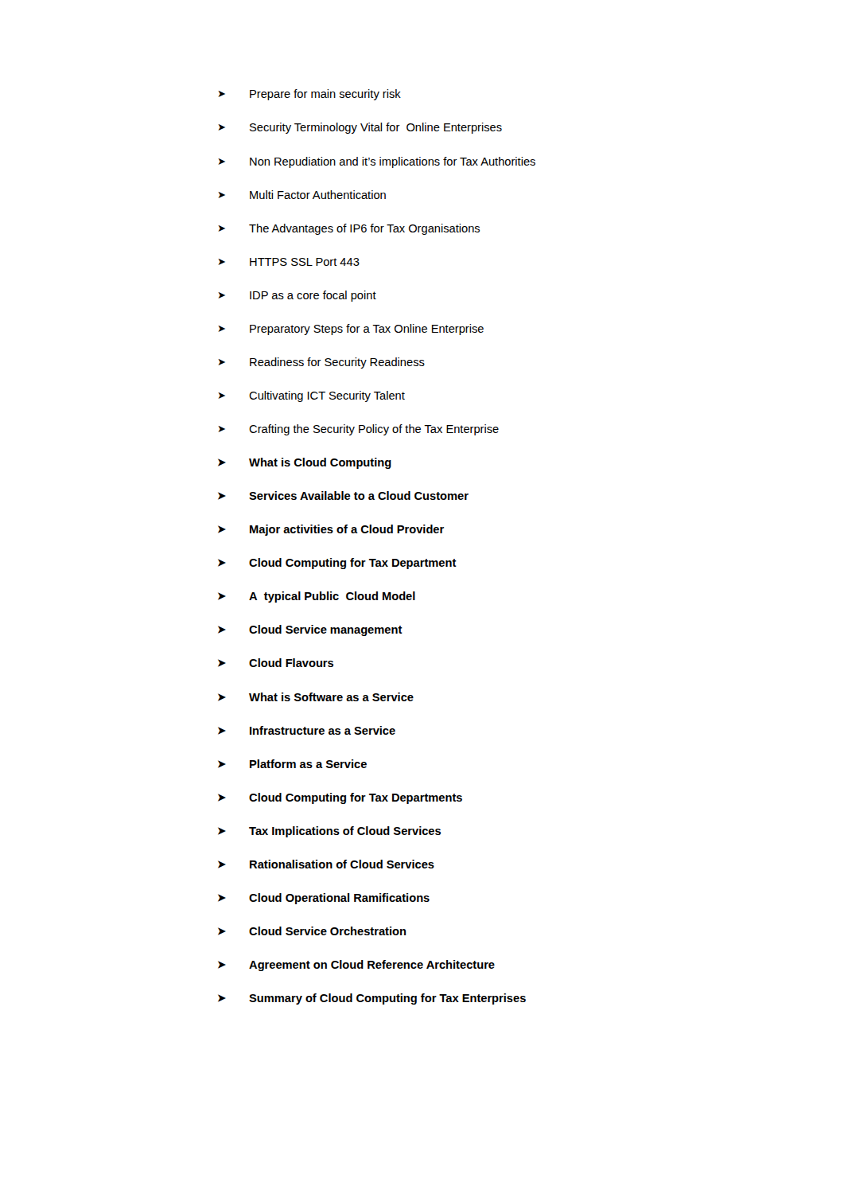Prepare for main security risk
Security Terminology Vital for Online Enterprises
Non Repudiation and it’s implications for Tax Authorities
Multi Factor Authentication
The Advantages of IP6 for Tax Organisations
HTTPS SSL Port 443
IDP as a core focal point
Preparatory Steps for a Tax Online Enterprise
Readiness for Security Readiness
Cultivating ICT Security Talent
Crafting the Security Policy of the Tax Enterprise
What is Cloud Computing
Services Available to a Cloud Customer
Major activities of a Cloud Provider
Cloud Computing for Tax Department
A typical Public Cloud Model
Cloud Service management
Cloud Flavours
What is Software as a Service
Infrastructure as a Service
Platform as a Service
Cloud Computing for Tax Departments
Tax Implications of Cloud Services
Rationalisation of Cloud Services
Cloud Operational Ramifications
Cloud Service Orchestration
Agreement on Cloud Reference Architecture
Summary of Cloud Computing for Tax Enterprises